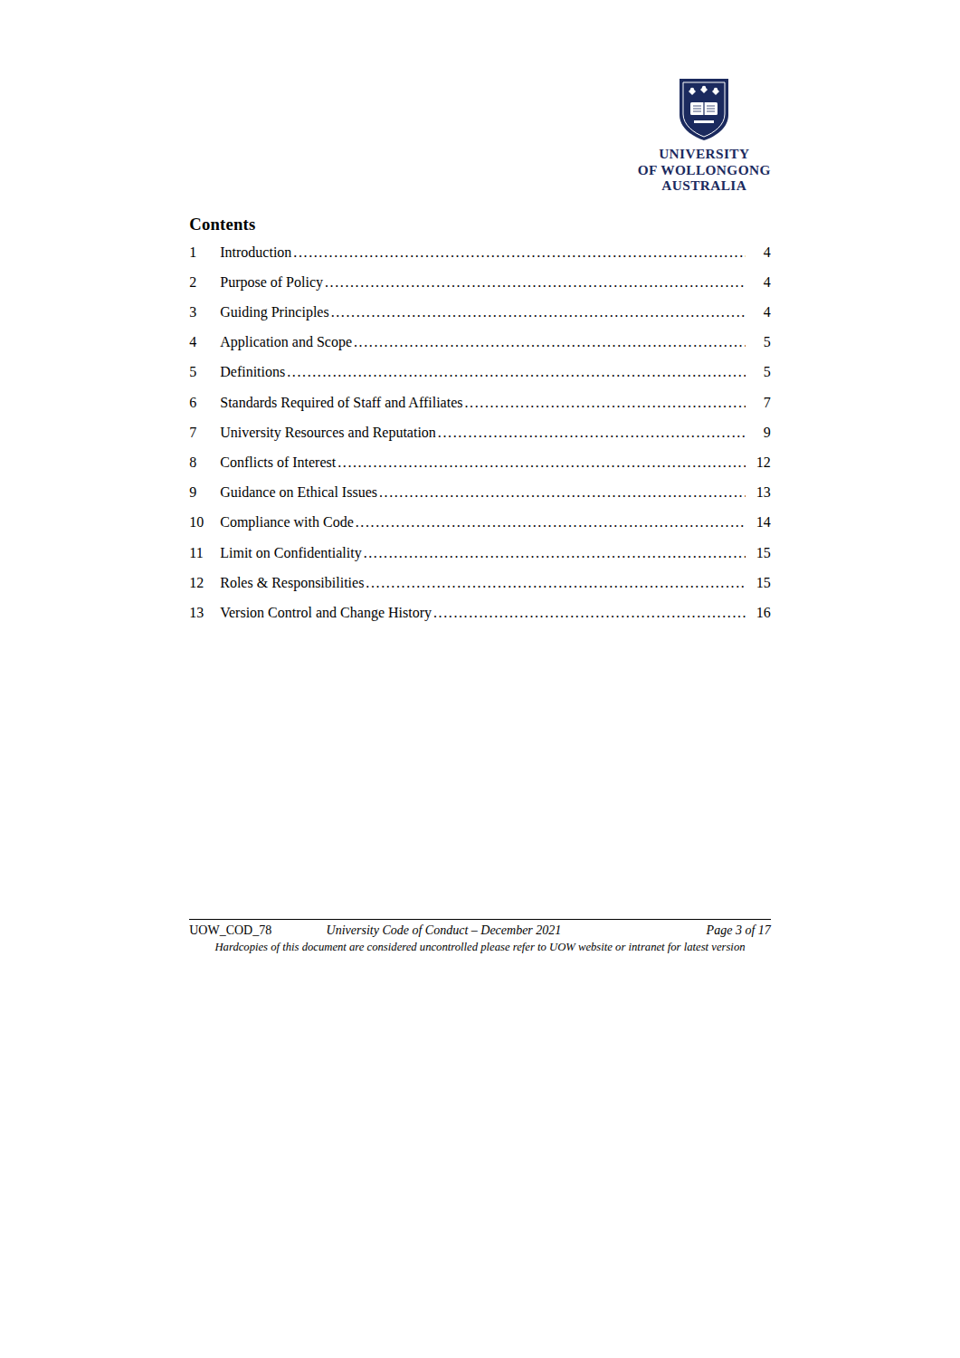UNIVERSITY
OF WOLLONGONG
AUSTRALIA
Contents
1 Introduction .................................................................................................................................. 4
2 Purpose of Policy .......................................................................................................................... 4
3 Guiding Principles ......................................................................................................................... 4
4 Application and Scope ................................................................................................................. 5
5 Definitions ..................................................................................................................................... 5
6 Standards Required of Staff and Affiliates ......................................................................................... 7
7 University Resources and Reputation ................................................................................. 9
8 Conflicts of Interest ..................................................................................................................... 12
9 Guidance on Ethical Issues ......................................................................................................... 13
10 Compliance with Code ............................................................................................................. 14
11 Limit on Confidentiality ........................................................................................................... 15
12 Roles & Responsibilities .......................................................................................................... 15
13 Version Control and Change History ................................................................................. 16
UOW_COD_78
University Code of Conduct – December 2021
Page 3 of 17
Hardcopies of this document are considered uncontrolled please refer to UOW website or intranet for latest version